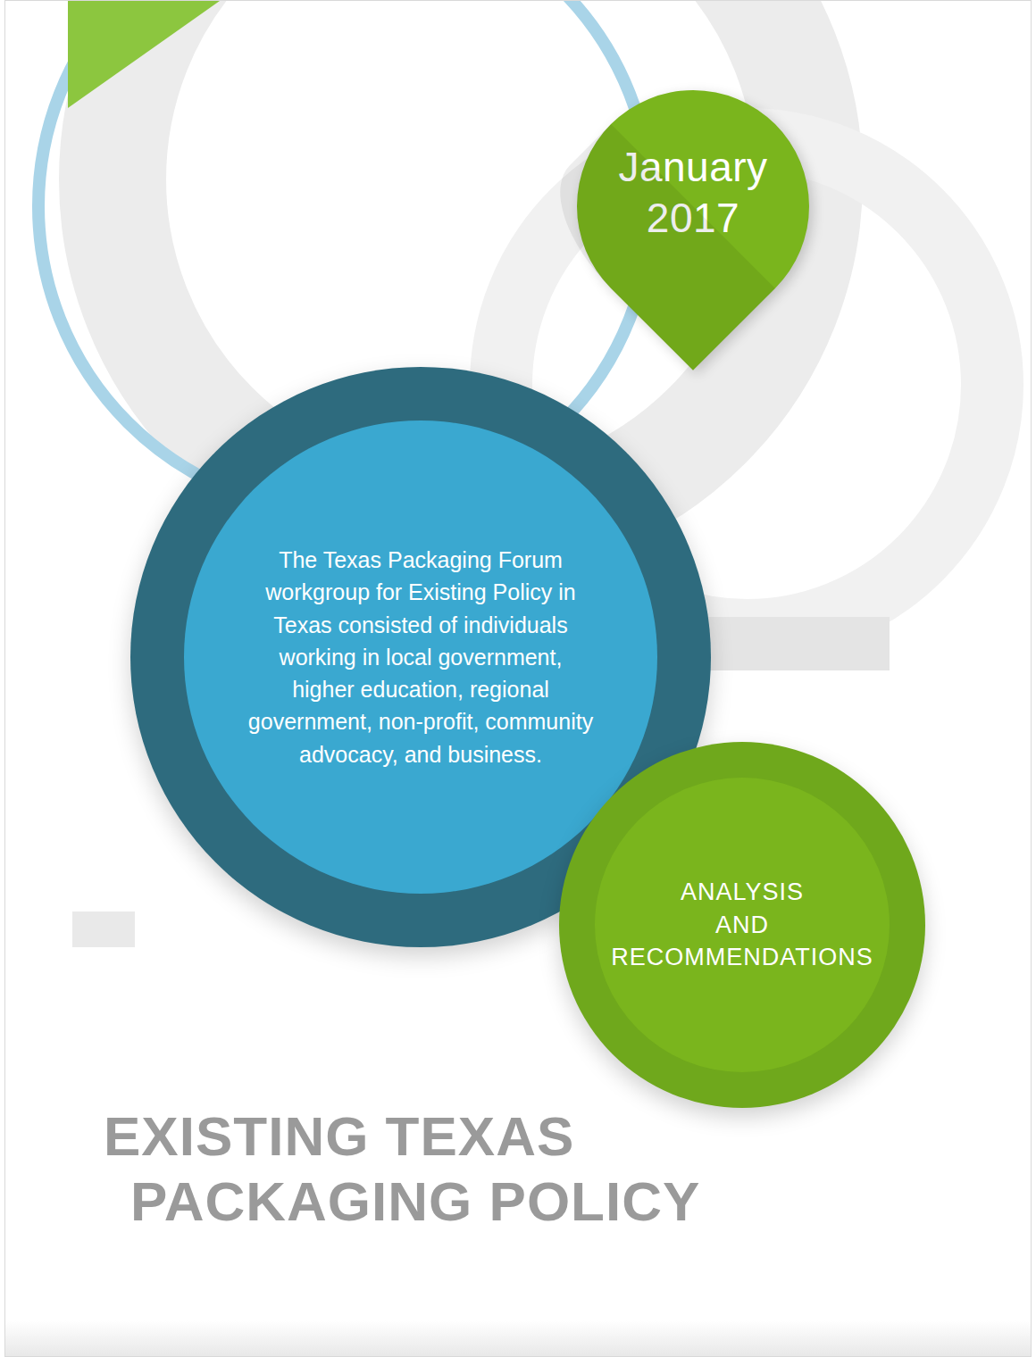January
2017
The Texas Packaging Forum workgroup for Existing Policy in Texas consisted of individuals working in local government, higher education, regional government, non-profit, community advocacy, and business.
ANALYSIS
AND
RECOMMENDATIONS
EXISTING TEXAS PACKAGING POLICY